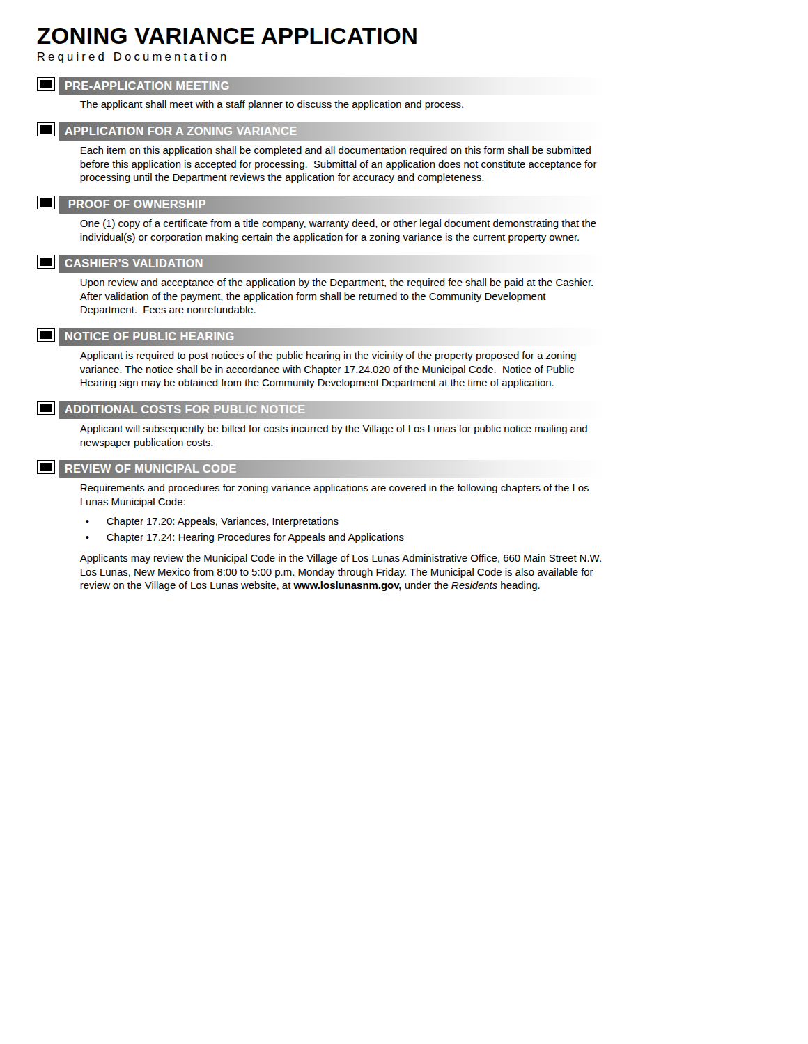ZONING VARIANCE APPLICATION
Required Documentation
PRE-APPLICATION MEETING
The applicant shall meet with a staff planner to discuss the application and process.
APPLICATION FOR A ZONING VARIANCE
Each item on this application shall be completed and all documentation required on this form shall be submitted before this application is accepted for processing. Submittal of an application does not constitute acceptance for processing until the Department reviews the application for accuracy and completeness.
PROOF OF OWNERSHIP
One (1) copy of a certificate from a title company, warranty deed, or other legal document demonstrating that the individual(s) or corporation making certain the application for a zoning variance is the current property owner.
CASHIER’S VALIDATION
Upon review and acceptance of the application by the Department, the required fee shall be paid at the Cashier. After validation of the payment, the application form shall be returned to the Community Development Department. Fees are nonrefundable.
NOTICE OF PUBLIC HEARING
Applicant is required to post notices of the public hearing in the vicinity of the property proposed for a zoning variance. The notice shall be in accordance with Chapter 17.24.020 of the Municipal Code. Notice of Public Hearing sign may be obtained from the Community Development Department at the time of application.
ADDITIONAL COSTS FOR PUBLIC NOTICE
Applicant will subsequently be billed for costs incurred by the Village of Los Lunas for public notice mailing and newspaper publication costs.
REVIEW OF MUNICIPAL CODE
Requirements and procedures for zoning variance applications are covered in the following chapters of the Los Lunas Municipal Code:
Chapter 17.20: Appeals, Variances, Interpretations
Chapter 17.24: Hearing Procedures for Appeals and Applications
Applicants may review the Municipal Code in the Village of Los Lunas Administrative Office, 660 Main Street N.W. Los Lunas, New Mexico from 8:00 to 5:00 p.m. Monday through Friday. The Municipal Code is also available for review on the Village of Los Lunas website, at www.loslunasnm.gov, under the Residents heading.